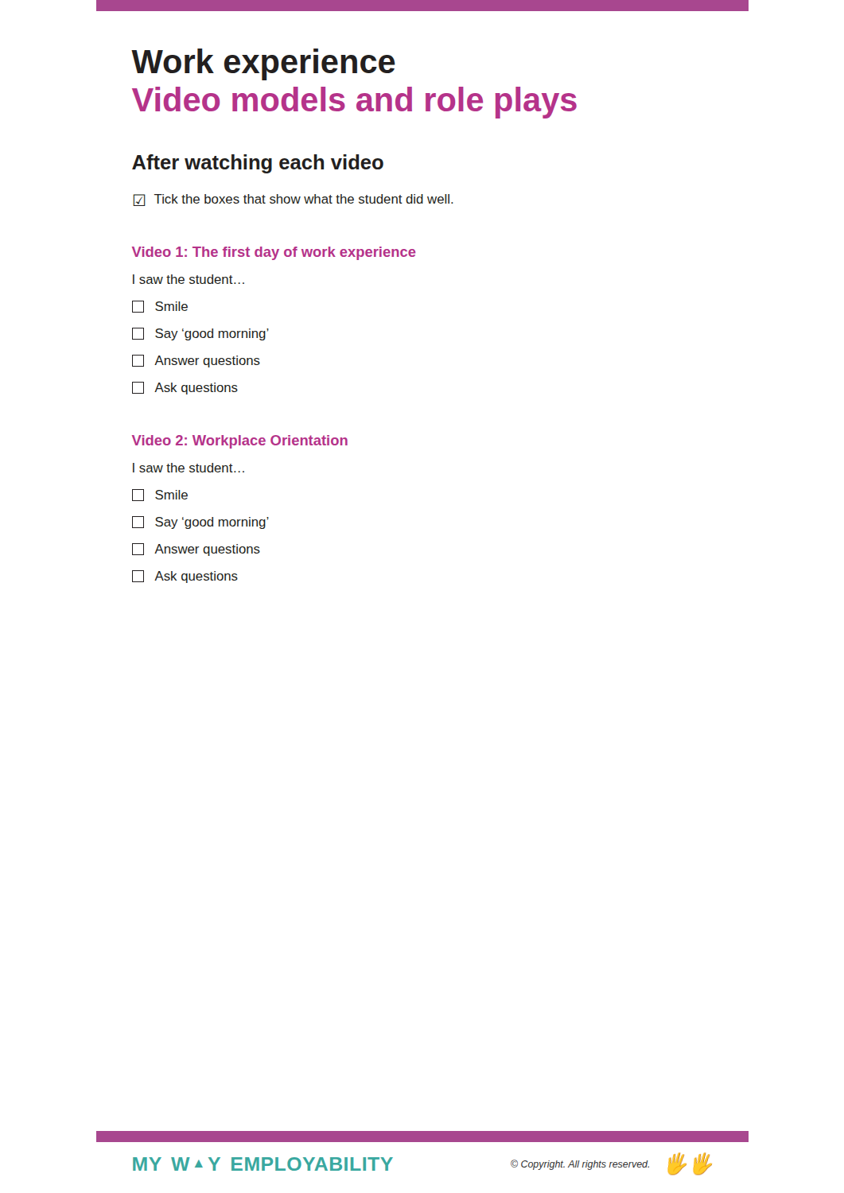Work experience Video models and role plays
After watching each video
☑ Tick the boxes that show what the student did well.
Video 1: The first day of work experience
I saw the student…
Smile
Say ‘good morning’
Answer questions
Ask questions
Video 2: Workplace Orientation
I saw the student…
Smile
Say ‘good morning’
Answer questions
Ask questions
MY W▲Y EMPLOYABILITY
© Copyright. All rights reserved. 🖐🖐